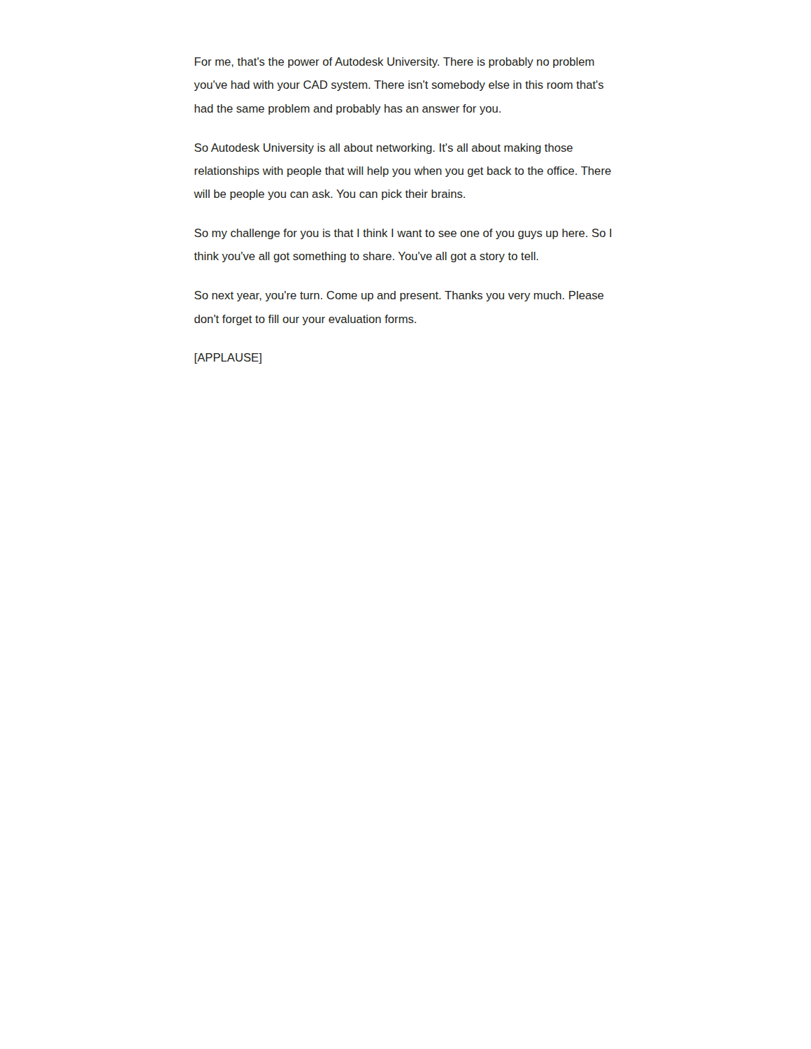For me, that's the power of Autodesk University. There is probably no problem you've had with your CAD system. There isn't somebody else in this room that's had the same problem and probably has an answer for you.
So Autodesk University is all about networking. It's all about making those relationships with people that will help you when you get back to the office. There will be people you can ask. You can pick their brains.
So my challenge for you is that I think I want to see one of you guys up here. So I think you've all got something to share. You've all got a story to tell.
So next year, you're turn. Come up and present. Thanks you very much. Please don't forget to fill our your evaluation forms.
[APPLAUSE]